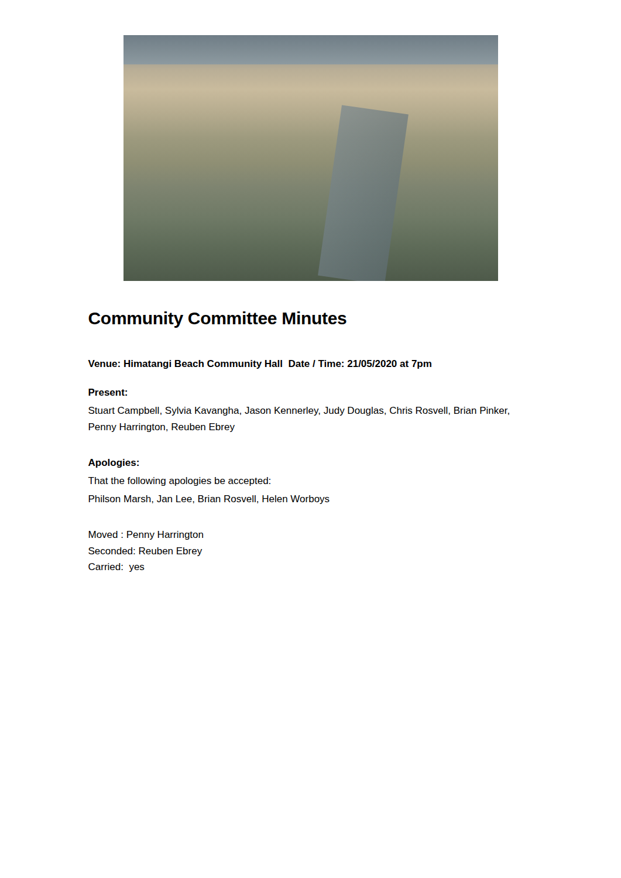Community Committee Minutes
Venue: Himatangi Beach Community Hall Date / Time: 21/05/2020 at 7pm
Present:
Stuart Campbell, Sylvia Kavangha, Jason Kennerley, Judy Douglas, Chris Rosvell, Brian Pinker, Penny Harrington, Reuben Ebrey
Apologies:
That the following apologies be accepted:
Philson Marsh, Jan Lee, Brian Rosvell, Helen Worboys
Moved : Penny Harrington
Seconded: Reuben Ebrey
Carried: yes